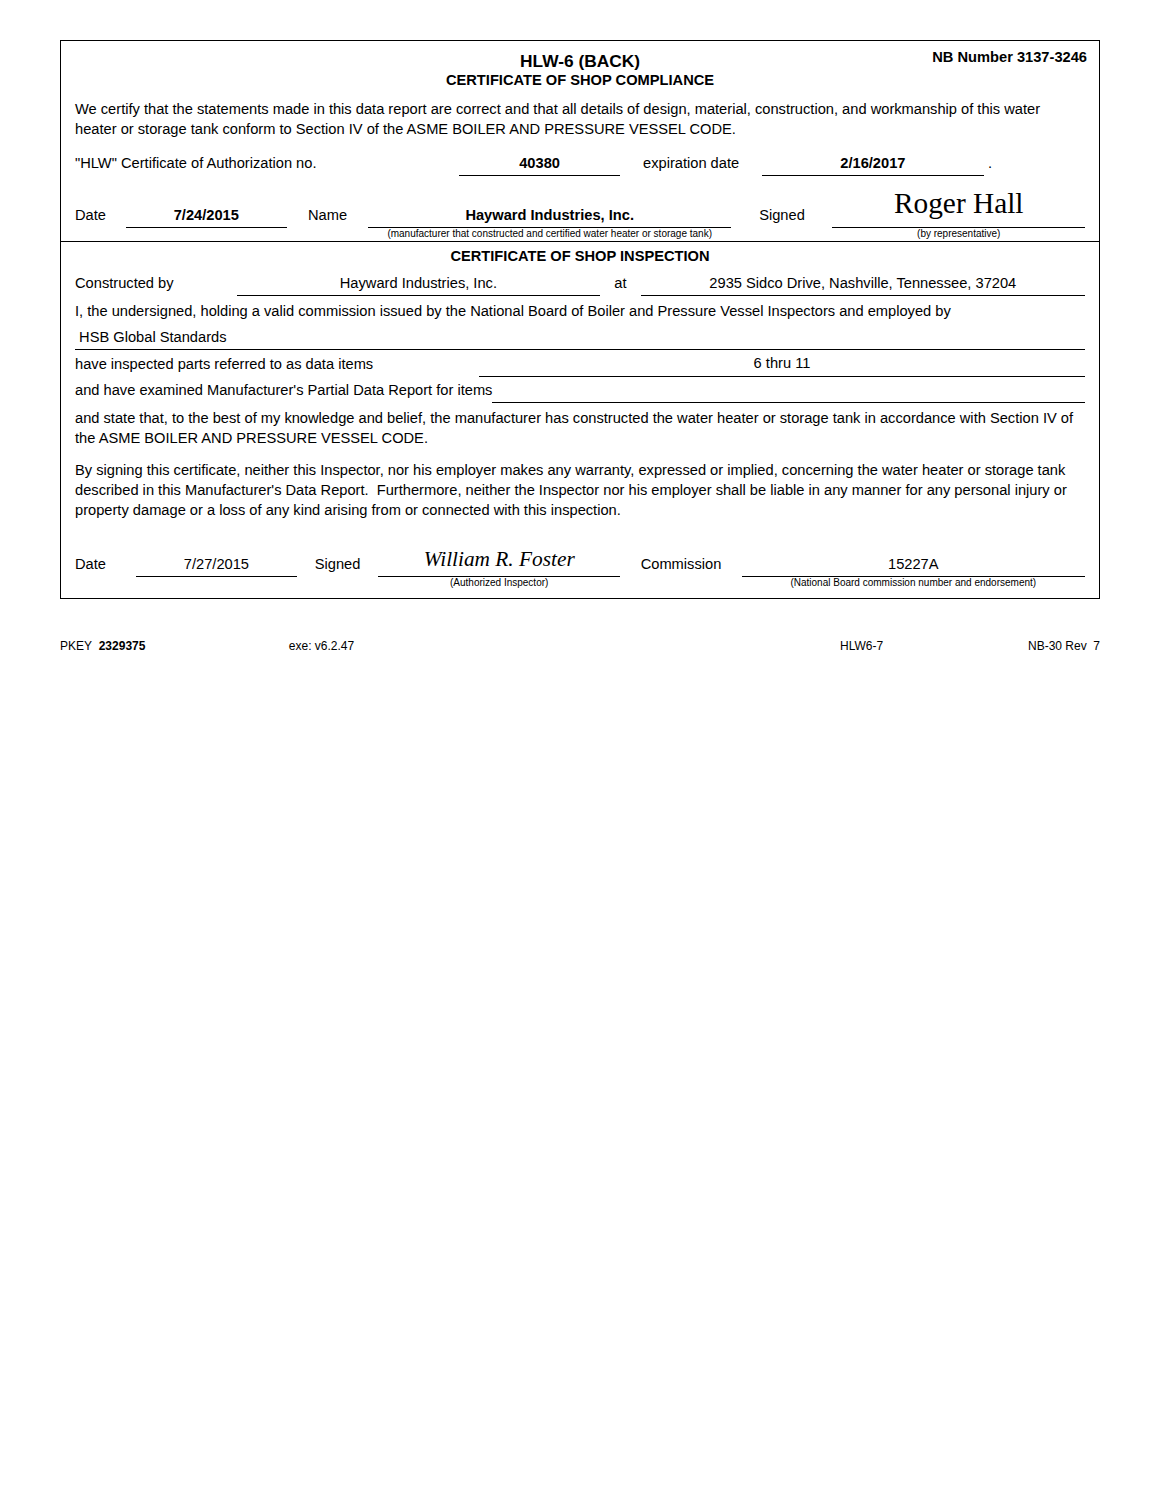NB Number 3137-3246
HLW-6 (BACK)
CERTIFICATE OF SHOP COMPLIANCE
We certify that the statements made in this data report are correct and that all details of design, material, construction, and workmanship of this water heater or storage tank conform to Section IV of the ASME BOILER AND PRESSURE VESSEL CODE.
| "HLW" Certificate of Authorization no. | 40380 | expiration date | 2/16/2017 | . |
| Date | 7/24/2015 | Name | Hayward Industries, Inc. | Signed | Roger Hall |
| | (manufacturer that constructed and certified water heater or storage tank) | | (by representative) |
CERTIFICATE OF SHOP INSPECTION
| Constructed by | Hayward Industries, Inc. | at | 2935 Sidco Drive, Nashville, Tennessee, 37204 |
I, the undersigned, holding a valid commission issued by the National Board of Boiler and Pressure Vessel Inspectors and employed by
| HSB Global Standards |
| have inspected parts referred to as data items | 6 thru 11 |
| and have examined Manufacturer's Partial Data Report for items | |
and state that, to the best of my knowledge and belief, the manufacturer has constructed the water heater or storage tank in accordance with Section IV of the ASME BOILER AND PRESSURE VESSEL CODE.
By signing this certificate, neither this Inspector, nor his employer makes any warranty, expressed or implied, concerning the water heater or storage tank described in this Manufacturer's Data Report. Furthermore, neither the Inspector nor his employer shall be liable in any manner for any personal injury or property damage or a loss of any kind arising from or connected with this inspection.
| Date | 7/27/2015 | Signed | William R. Foster | Commission | 15227A |
| | (Authorized Inspector) | | (National Board commission number and endorsement) |
| PKEY 2329375 | exe: v6.2.47 | | HLW6-7 | NB-30 Rev 7 |